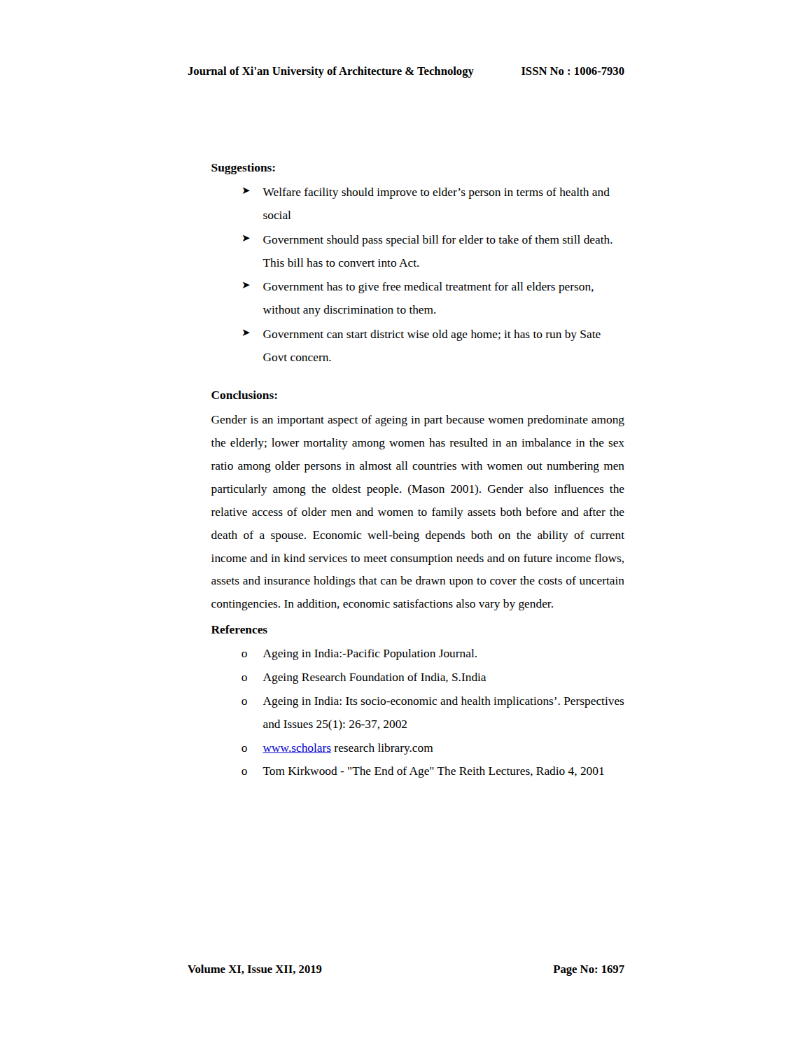Journal of Xi'an University of Architecture & Technology
ISSN No : 1006-7930
Suggestions:
Welfare facility should improve to elder’s person in terms of health and social
Government should pass special bill for elder to take of them still death. This bill has to convert into Act.
Government has to give free medical treatment for all elders person, without any discrimination to them.
Government can start district wise old age home; it has to run by Sate Govt concern.
Conclusions:
Gender is an important aspect of ageing in part because women predominate among the elderly; lower mortality among women has resulted in an imbalance in the sex ratio among older persons in almost all countries with women out numbering men particularly among the oldest people. (Mason 2001). Gender also influences the relative access of older men and women to family assets both before and after the death of a spouse. Economic well-being depends both on the ability of current income and in kind services to meet consumption needs and on future income flows, assets and insurance holdings that can be drawn upon to cover the costs of uncertain contingencies. In addition, economic satisfactions also vary by gender.
References
Ageing in India:-Pacific Population Journal.
Ageing Research Foundation of India, S.India
Ageing in India: Its socio-economic and health implications’. Perspectives and Issues 25(1): 26-37, 2002
www.scholars research library.com
Tom Kirkwood - "The End of Age" The Reith Lectures, Radio 4, 2001
Volume XI, Issue XII, 2019
Page No: 1697